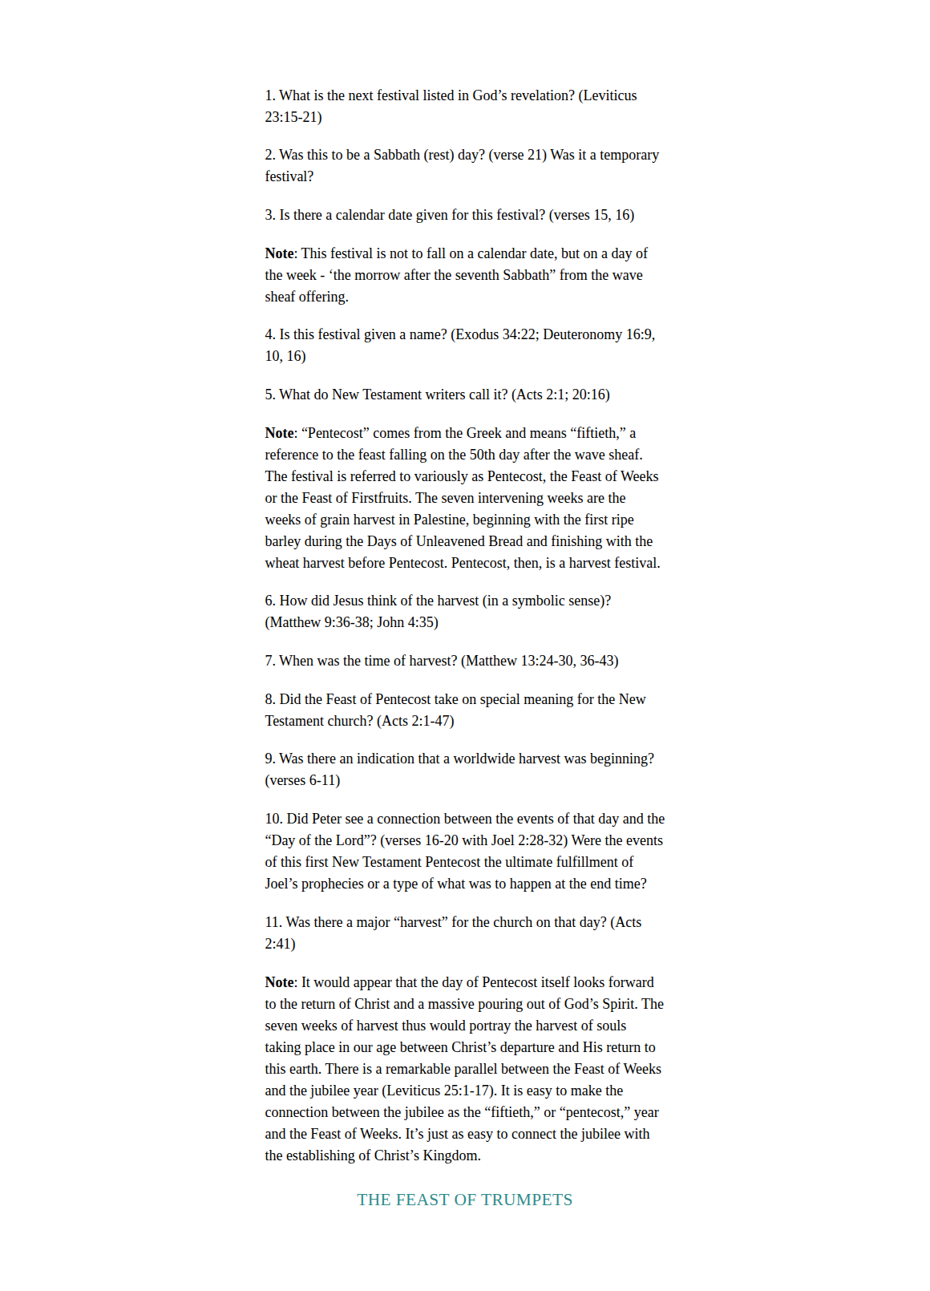1. What is the next festival listed in God’s revelation? (Leviticus 23:15-21)
2. Was this to be a Sabbath (rest) day? (verse 21) Was it a temporary festival?
3. Is there a calendar date given for this festival? (verses 15, 16)
Note: This festival is not to fall on a calendar date, but on a day of the week - ‘the morrow after the seventh Sabbath” from the wave sheaf offering.
4. Is this festival given a name? (Exodus 34:22; Deuteronomy 16:9, 10, 16)
5. What do New Testament writers call it? (Acts 2:1; 20:16)
Note: “Pentecost” comes from the Greek and means “fiftieth,” a reference to the feast falling on the 50th day after the wave sheaf. The festival is referred to variously as Pentecost, the Feast of Weeks or the Feast of Firstfruits. The seven intervening weeks are the weeks of grain harvest in Palestine, beginning with the first ripe barley during the Days of Unleavened Bread and finishing with the wheat harvest before Pentecost. Pentecost, then, is a harvest festival.
6. How did Jesus think of the harvest (in a symbolic sense)? (Matthew 9:36-38; John 4:35)
7. When was the time of harvest? (Matthew 13:24-30, 36-43)
8. Did the Feast of Pentecost take on special meaning for the New Testament church? (Acts 2:1-47)
9. Was there an indication that a worldwide harvest was beginning? (verses 6-11)
10. Did Peter see a connection between the events of that day and the “Day of the Lord”? (verses 16-20 with Joel 2:28-32) Were the events of this first New Testament Pentecost the ultimate fulfillment of Joel’s prophecies or a type of what was to happen at the end time?
11. Was there a major “harvest” for the church on that day? (Acts 2:41)
Note: It would appear that the day of Pentecost itself looks forward to the return of Christ and a massive pouring out of God’s Spirit. The seven weeks of harvest thus would portray the harvest of souls taking place in our age between Christ’s departure and His return to this earth. There is a remarkable parallel between the Feast of Weeks and the jubilee year (Leviticus 25:1-17). It is easy to make the connection between the jubilee as the “fiftieth,” or “pentecost,” year and the Feast of Weeks. It’s just as easy to connect the jubilee with the establishing of Christ’s Kingdom.
THE FEAST OF TRUMPETS